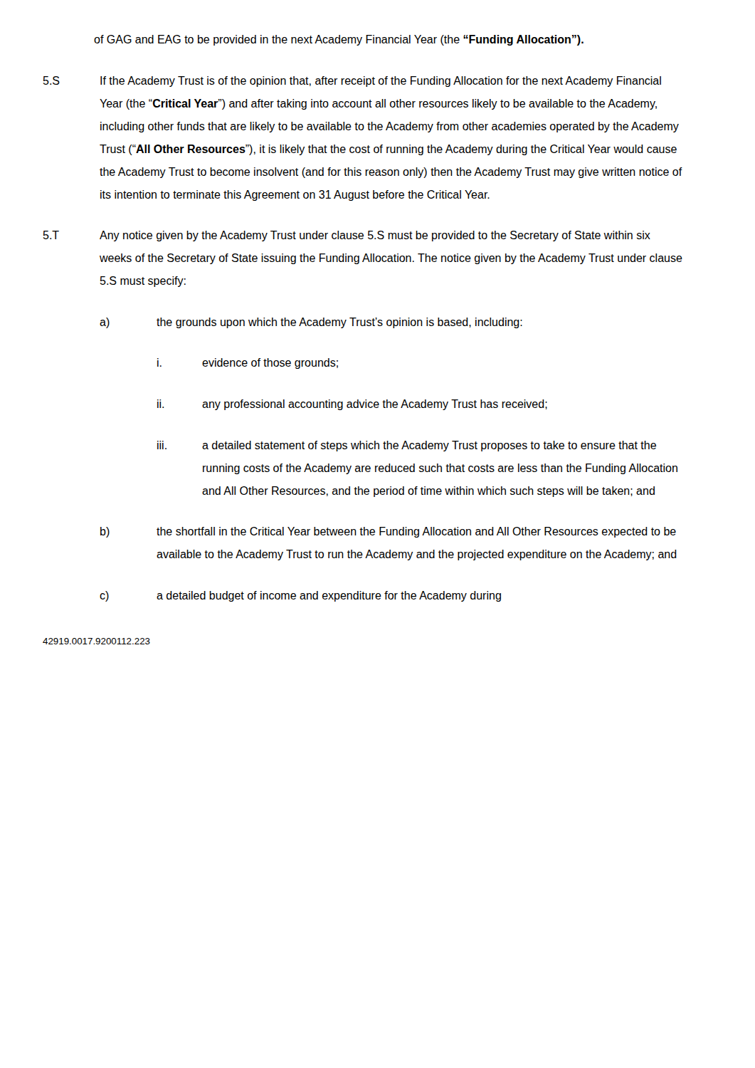of GAG and EAG to be provided in the next Academy Financial Year (the “Funding Allocation”).
5.S
If the Academy Trust is of the opinion that, after receipt of the Funding Allocation for the next Academy Financial Year (the “Critical Year”) and after taking into account all other resources likely to be available to the Academy, including other funds that are likely to be available to the Academy from other academies operated by the Academy Trust (“All Other Resources”), it is likely that the cost of running the Academy during the Critical Year would cause the Academy Trust to become insolvent (and for this reason only) then the Academy Trust may give written notice of its intention to terminate this Agreement on 31 August before the Critical Year.
5.T
Any notice given by the Academy Trust under clause 5.S must be provided to the Secretary of State within six weeks of the Secretary of State issuing the Funding Allocation. The notice given by the Academy Trust under clause 5.S must specify:
a) the grounds upon which the Academy Trust’s opinion is based, including:
i. evidence of those grounds;
ii. any professional accounting advice the Academy Trust has received;
iii. a detailed statement of steps which the Academy Trust proposes to take to ensure that the running costs of the Academy are reduced such that costs are less than the Funding Allocation and All Other Resources, and the period of time within which such steps will be taken; and
b) the shortfall in the Critical Year between the Funding Allocation and All Other Resources expected to be available to the Academy Trust to run the Academy and the projected expenditure on the Academy; and
c) a detailed budget of income and expenditure for the Academy during
42919.0017.9200112.223